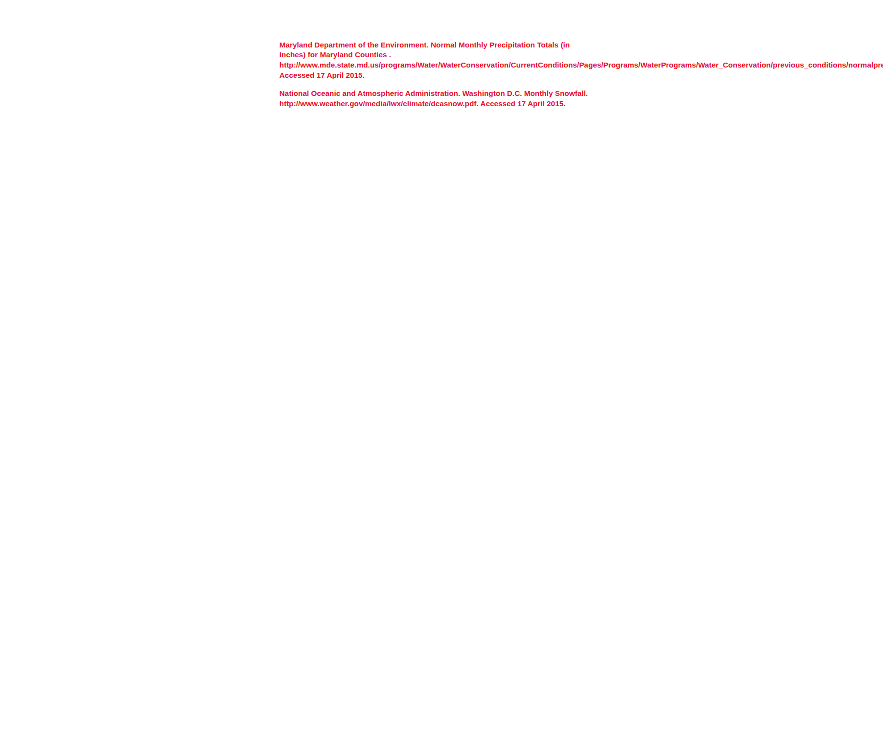Maryland Department of the Environment. Normal Monthly Precipitation Totals (in Inches) for Maryland Counties . http://www.mde.state.md.us/programs/Water/WaterConservation/CurrentConditions/Pages/Programs/WaterPrograms/Water_Conservation/previous_conditions/normalprecip_new.aspx. Accessed 17 April 2015.
National Oceanic and Atmospheric Administration. Washington D.C. Monthly Snowfall. http://www.weather.gov/media/lwx/climate/dcasnow.pdf. Accessed 17 April 2015.